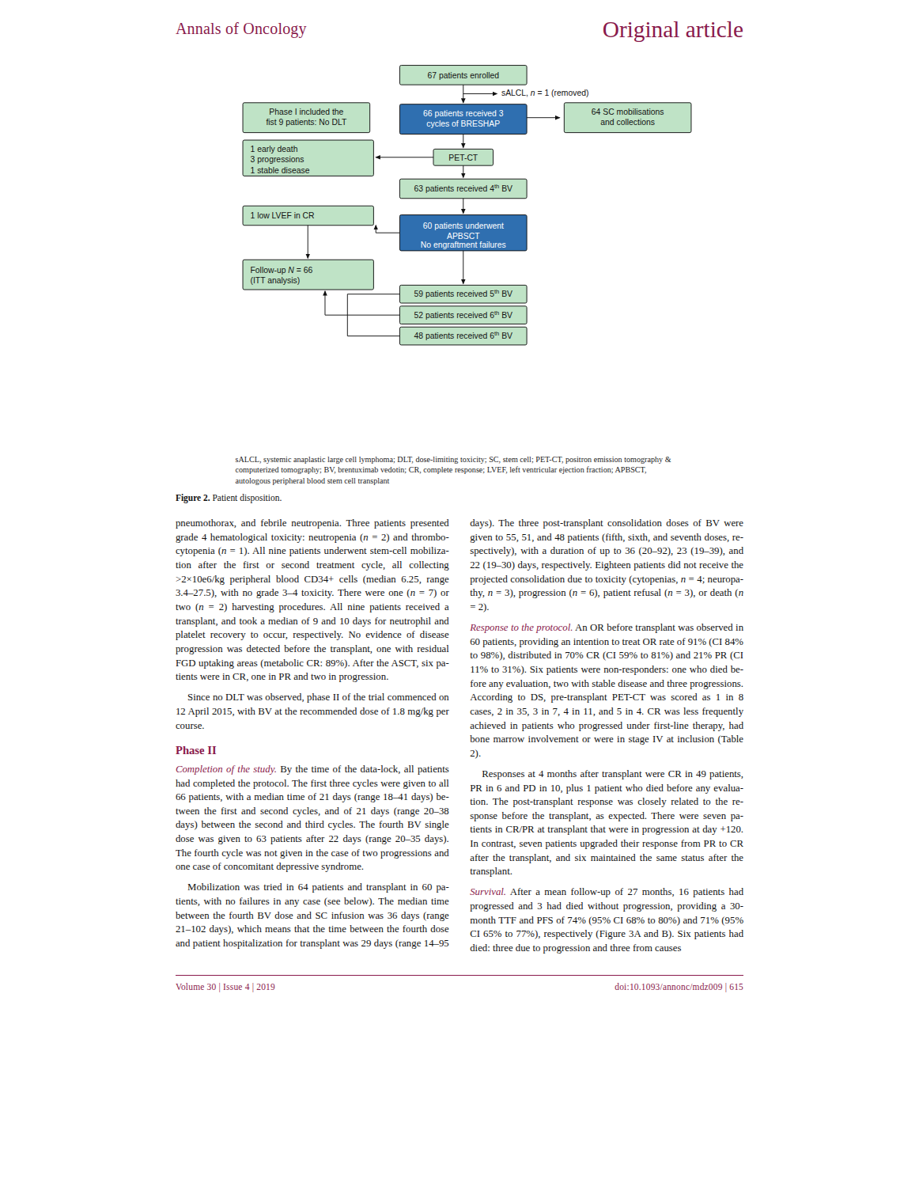Annals of Oncology
Original article
67 patients enrolled sALCL, n = 1 (removed) 66 patients received 3 cycles of BRESHAP Phase I included the fist 9 patients: No DLT 64 SC mobilisations and collections PET-CT 1 early death 3 progressions 1 stable disease 63 patients received 4th BV 1 low LVEF in CR 60 patients underwent APBSCT No engraftment failures Follow-up N = 66 (ITT analysis) 59 patients received 5th BV 52 patients received 6th BV 48 patients received 6th BV
sALCL, systemic anaplastic large cell lymphoma; DLT, dose-limiting toxicity; SC, stem cell; PET-CT, positron emission tomography & computerized tomography; BV, brentuximab vedotin; CR, complete response; LVEF, left ventricular ejection fraction; APBSCT, autologous peripheral blood stem cell transplant
Figure 2. Patient disposition.
pneumothorax, and febrile neutropenia. Three patients presented grade 4 hematological toxicity: neutropenia (n = 2) and thrombocytopenia (n = 1). All nine patients underwent stem-cell mobilization after the first or second treatment cycle, all collecting >2×10e6/kg peripheral blood CD34+ cells (median 6.25, range 3.4–27.5), with no grade 3–4 toxicity. There were one (n = 7) or two (n = 2) harvesting procedures. All nine patients received a transplant, and took a median of 9 and 10 days for neutrophil and platelet recovery to occur, respectively. No evidence of disease progression was detected before the transplant, one with residual FGD uptaking areas (metabolic CR: 89%). After the ASCT, six patients were in CR, one in PR and two in progression.
Since no DLT was observed, phase II of the trial commenced on 12 April 2015, with BV at the recommended dose of 1.8 mg/kg per course.
Phase II
Completion of the study. By the time of the data-lock, all patients had completed the protocol. The first three cycles were given to all 66 patients, with a median time of 21 days (range 18–41 days) between the first and second cycles, and of 21 days (range 20–38 days) between the second and third cycles. The fourth BV single dose was given to 63 patients after 22 days (range 20–35 days). The fourth cycle was not given in the case of two progressions and one case of concomitant depressive syndrome.
Mobilization was tried in 64 patients and transplant in 60 patients, with no failures in any case (see below). The median time between the fourth BV dose and SC infusion was 36 days (range 21–102 days), which means that the time between the fourth dose and patient hospitalization for transplant was 29 days (range 14–95 days). The three post-transplant consolidation doses of BV were given to 55, 51, and 48 patients (fifth, sixth, and seventh doses, respectively), with a duration of up to 36 (20–92), 23 (19–39), and 22 (19–30) days, respectively. Eighteen patients did not receive the projected consolidation due to toxicity (cytopenias, n = 4; neuropathy, n = 3), progression (n = 6), patient refusal (n = 3), or death (n = 2).
Response to the protocol. An OR before transplant was observed in 60 patients, providing an intention to treat OR rate of 91% (CI 84% to 98%), distributed in 70% CR (CI 59% to 81%) and 21% PR (CI 11% to 31%). Six patients were non-responders: one who died before any evaluation, two with stable disease and three progressions. According to DS, pre-transplant PET-CT was scored as 1 in 8 cases, 2 in 35, 3 in 7, 4 in 11, and 5 in 4. CR was less frequently achieved in patients who progressed under first-line therapy, had bone marrow involvement or were in stage IV at inclusion (Table 2).
Responses at 4 months after transplant were CR in 49 patients, PR in 6 and PD in 10, plus 1 patient who died before any evaluation. The post-transplant response was closely related to the response before the transplant, as expected. There were seven patients in CR/PR at transplant that were in progression at day +120. In contrast, seven patients upgraded their response from PR to CR after the transplant, and six maintained the same status after the transplant.
Survival. After a mean follow-up of 27 months, 16 patients had progressed and 3 had died without progression, providing a 30-month TTF and PFS of 74% (95% CI 68% to 80%) and 71% (95% CI 65% to 77%), respectively (Figure 3A and B). Six patients had died: three due to progression and three from causes
Volume 30 | Issue 4 | 2019
doi:10.1093/annonc/mdz009 | 615